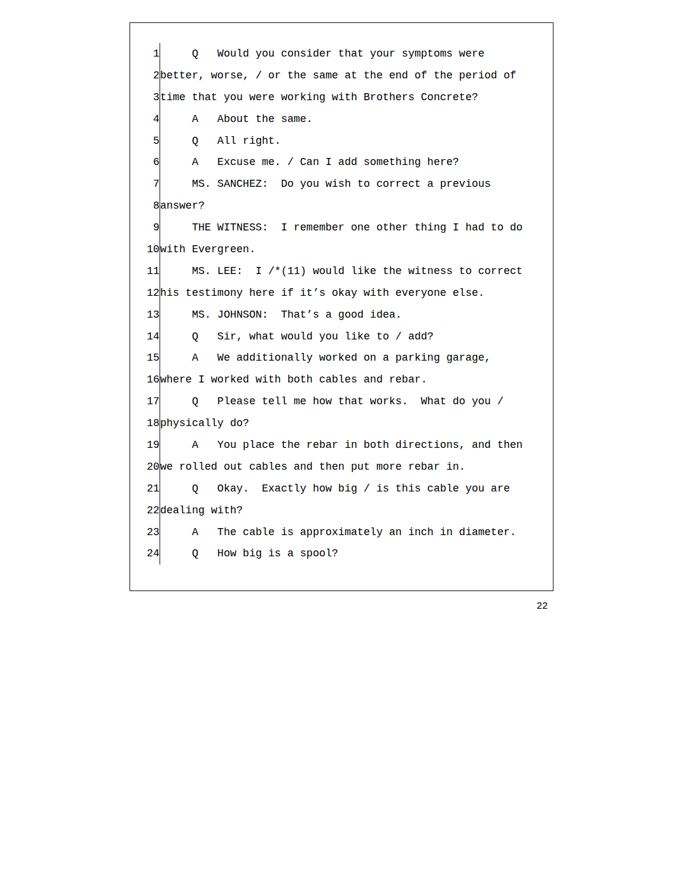| 1 | Q Would you consider that your symptoms were |
| 2 | better, worse, / or the same at the end of the period of |
| 3 | time that you were working with Brothers Concrete? |
| 4 | A About the same. |
| 5 | Q All right. |
| 6 | A Excuse me. / Can I add something here? |
| 7 | MS. SANCHEZ: Do you wish to correct a previous |
| 8 | answer? |
| 9 | THE WITNESS: I remember one other thing I had to do |
| 10 | with Evergreen. |
| 11 | MS. LEE: I /*(11) would like the witness to correct |
| 12 | his testimony here if it’s okay with everyone else. |
| 13 | MS. JOHNSON: That’s a good idea. |
| 14 | Q Sir, what would you like to / add? |
| 15 | A We additionally worked on a parking garage, |
| 16 | where I worked with both cables and rebar. |
| 17 | Q Please tell me how that works. What do you / |
| 18 | physically do? |
| 19 | A You place the rebar in both directions, and then |
| 20 | we rolled out cables and then put more rebar in. |
| 21 | Q Okay. Exactly how big / is this cable you are |
| 22 | dealing with? |
| 23 | A The cable is approximately an inch in diameter. |
| 24 | Q How big is a spool? |
22